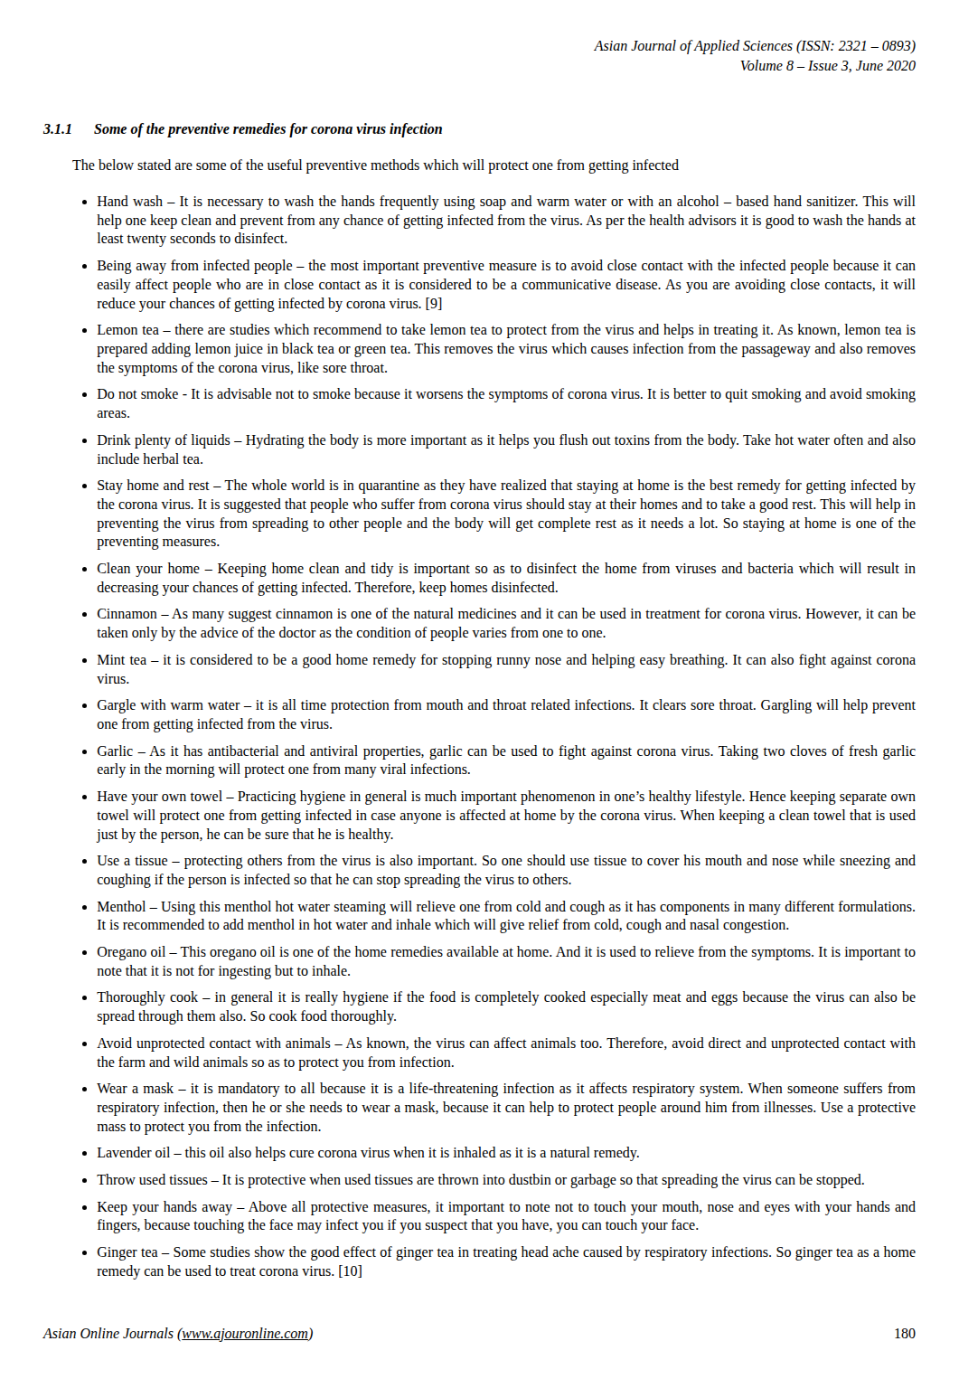Asian Journal of Applied Sciences (ISSN: 2321 – 0893)
Volume 8 – Issue 3, June 2020
3.1.1 Some of the preventive remedies for corona virus infection
The below stated are some of the useful preventive methods which will protect one from getting infected
Hand wash – It is necessary to wash the hands frequently using soap and warm water or with an alcohol – based hand sanitizer. This will help one keep clean and prevent from any chance of getting infected from the virus. As per the health advisors it is good to wash the hands at least twenty seconds to disinfect.
Being away from infected people – the most important preventive measure is to avoid close contact with the infected people because it can easily affect people who are in close contact as it is considered to be a communicative disease. As you are avoiding close contacts, it will reduce your chances of getting infected by corona virus. [9]
Lemon tea – there are studies which recommend to take lemon tea to protect from the virus and helps in treating it. As known, lemon tea is prepared adding lemon juice in black tea or green tea. This removes the virus which causes infection from the passageway and also removes the symptoms of the corona virus, like sore throat.
Do not smoke - It is advisable not to smoke because it worsens the symptoms of corona virus. It is better to quit smoking and avoid smoking areas.
Drink plenty of liquids – Hydrating the body is more important as it helps you flush out toxins from the body. Take hot water often and also include herbal tea.
Stay home and rest – The whole world is in quarantine as they have realized that staying at home is the best remedy for getting infected by the corona virus. It is suggested that people who suffer from corona virus should stay at their homes and to take a good rest. This will help in preventing the virus from spreading to other people and the body will get complete rest as it needs a lot. So staying at home is one of the preventing measures.
Clean your home – Keeping home clean and tidy is important so as to disinfect the home from viruses and bacteria which will result in decreasing your chances of getting infected. Therefore, keep homes disinfected.
Cinnamon – As many suggest cinnamon is one of the natural medicines and it can be used in treatment for corona virus. However, it can be taken only by the advice of the doctor as the condition of people varies from one to one.
Mint tea – it is considered to be a good home remedy for stopping runny nose and helping easy breathing. It can also fight against corona virus.
Gargle with warm water – it is all time protection from mouth and throat related infections. It clears sore throat. Gargling will help prevent one from getting infected from the virus.
Garlic – As it has antibacterial and antiviral properties, garlic can be used to fight against corona virus. Taking two cloves of fresh garlic early in the morning will protect one from many viral infections.
Have your own towel – Practicing hygiene in general is much important phenomenon in one’s healthy lifestyle. Hence keeping separate own towel will protect one from getting infected in case anyone is affected at home by the corona virus. When keeping a clean towel that is used just by the person, he can be sure that he is healthy.
Use a tissue – protecting others from the virus is also important. So one should use tissue to cover his mouth and nose while sneezing and coughing if the person is infected so that he can stop spreading the virus to others.
Menthol – Using this menthol hot water steaming will relieve one from cold and cough as it has components in many different formulations. It is recommended to add menthol in hot water and inhale which will give relief from cold, cough and nasal congestion.
Oregano oil – This oregano oil is one of the home remedies available at home. And it is used to relieve from the symptoms. It is important to note that it is not for ingesting but to inhale.
Thoroughly cook – in general it is really hygiene if the food is completely cooked especially meat and eggs because the virus can also be spread through them also. So cook food thoroughly.
Avoid unprotected contact with animals – As known, the virus can affect animals too. Therefore, avoid direct and unprotected contact with the farm and wild animals so as to protect you from infection.
Wear a mask – it is mandatory to all because it is a life-threatening infection as it affects respiratory system. When someone suffers from respiratory infection, then he or she needs to wear a mask, because it can help to protect people around him from illnesses. Use a protective mass to protect you from the infection.
Lavender oil – this oil also helps cure corona virus when it is inhaled as it is a natural remedy.
Throw used tissues – It is protective when used tissues are thrown into dustbin or garbage so that spreading the virus can be stopped.
Keep your hands away – Above all protective measures, it important to note not to touch your mouth, nose and eyes with your hands and fingers, because touching the face may infect you if you suspect that you have, you can touch your face.
Ginger tea – Some studies show the good effect of ginger tea in treating head ache caused by respiratory infections. So ginger tea as a home remedy can be used to treat corona virus. [10]
Asian Online Journals (www.ajouronline.com) 180